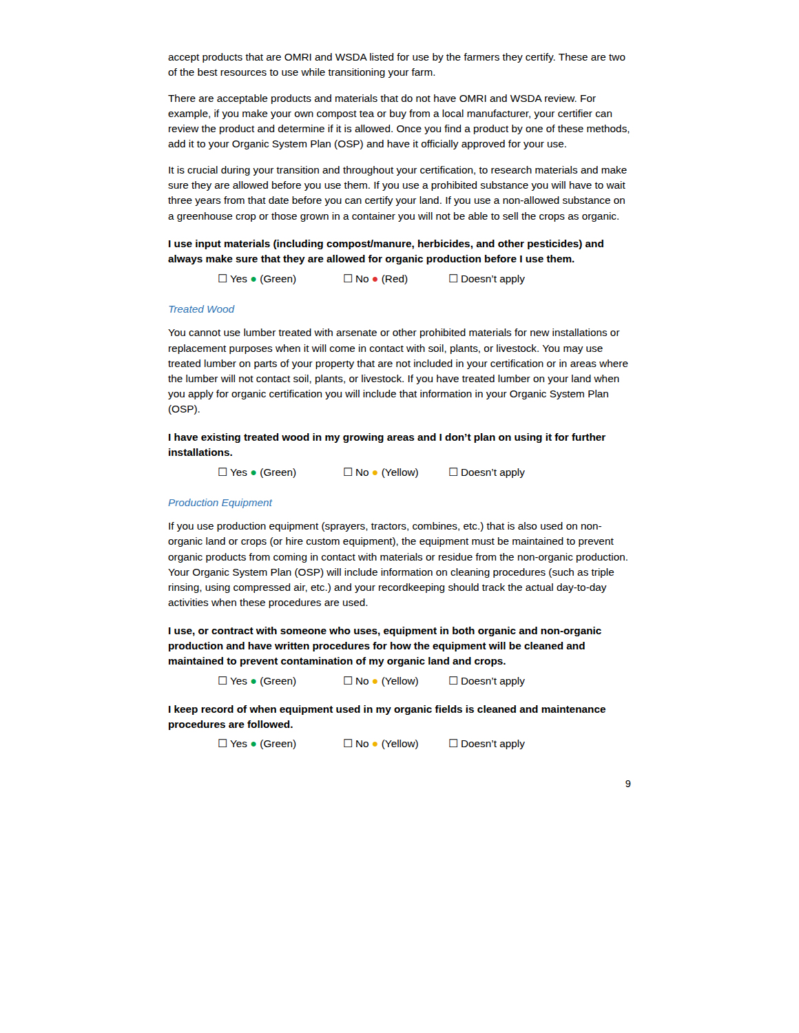accept products that are OMRI and WSDA listed for use by the farmers they certify. These are two of the best resources to use while transitioning your farm.
There are acceptable products and materials that do not have OMRI and WSDA review. For example, if you make your own compost tea or buy from a local manufacturer, your certifier can review the product and determine if it is allowed. Once you find a product by one of these methods, add it to your Organic System Plan (OSP) and have it officially approved for your use.
It is crucial during your transition and throughout your certification, to research materials and make sure they are allowed before you use them. If you use a prohibited substance you will have to wait three years from that date before you can certify your land. If you use a non-allowed substance on a greenhouse crop or those grown in a container you will not be able to sell the crops as organic.
I use input materials (including compost/manure, herbicides, and other pesticides) and always make sure that they are allowed for organic production before I use them.
Yes ● (Green) No ● (Red) Doesn’t apply
Treated Wood
You cannot use lumber treated with arsenate or other prohibited materials for new installations or replacement purposes when it will come in contact with soil, plants, or livestock. You may use treated lumber on parts of your property that are not included in your certification or in areas where the lumber will not contact soil, plants, or livestock. If you have treated lumber on your land when you apply for organic certification you will include that information in your Organic System Plan (OSP).
I have existing treated wood in my growing areas and I don’t plan on using it for further installations.
Yes ● (Green) No ● (Yellow) Doesn’t apply
Production Equipment
If you use production equipment (sprayers, tractors, combines, etc.) that is also used on non-organic land or crops (or hire custom equipment), the equipment must be maintained to prevent organic products from coming in contact with materials or residue from the non-organic production. Your Organic System Plan (OSP) will include information on cleaning procedures (such as triple rinsing, using compressed air, etc.) and your recordkeeping should track the actual day-to-day activities when these procedures are used.
I use, or contract with someone who uses, equipment in both organic and non-organic production and have written procedures for how the equipment will be cleaned and maintained to prevent contamination of my organic land and crops.
Yes ● (Green) No ● (Yellow) Doesn’t apply
I keep record of when equipment used in my organic fields is cleaned and maintenance procedures are followed.
Yes ● (Green) No ● (Yellow) Doesn’t apply
9